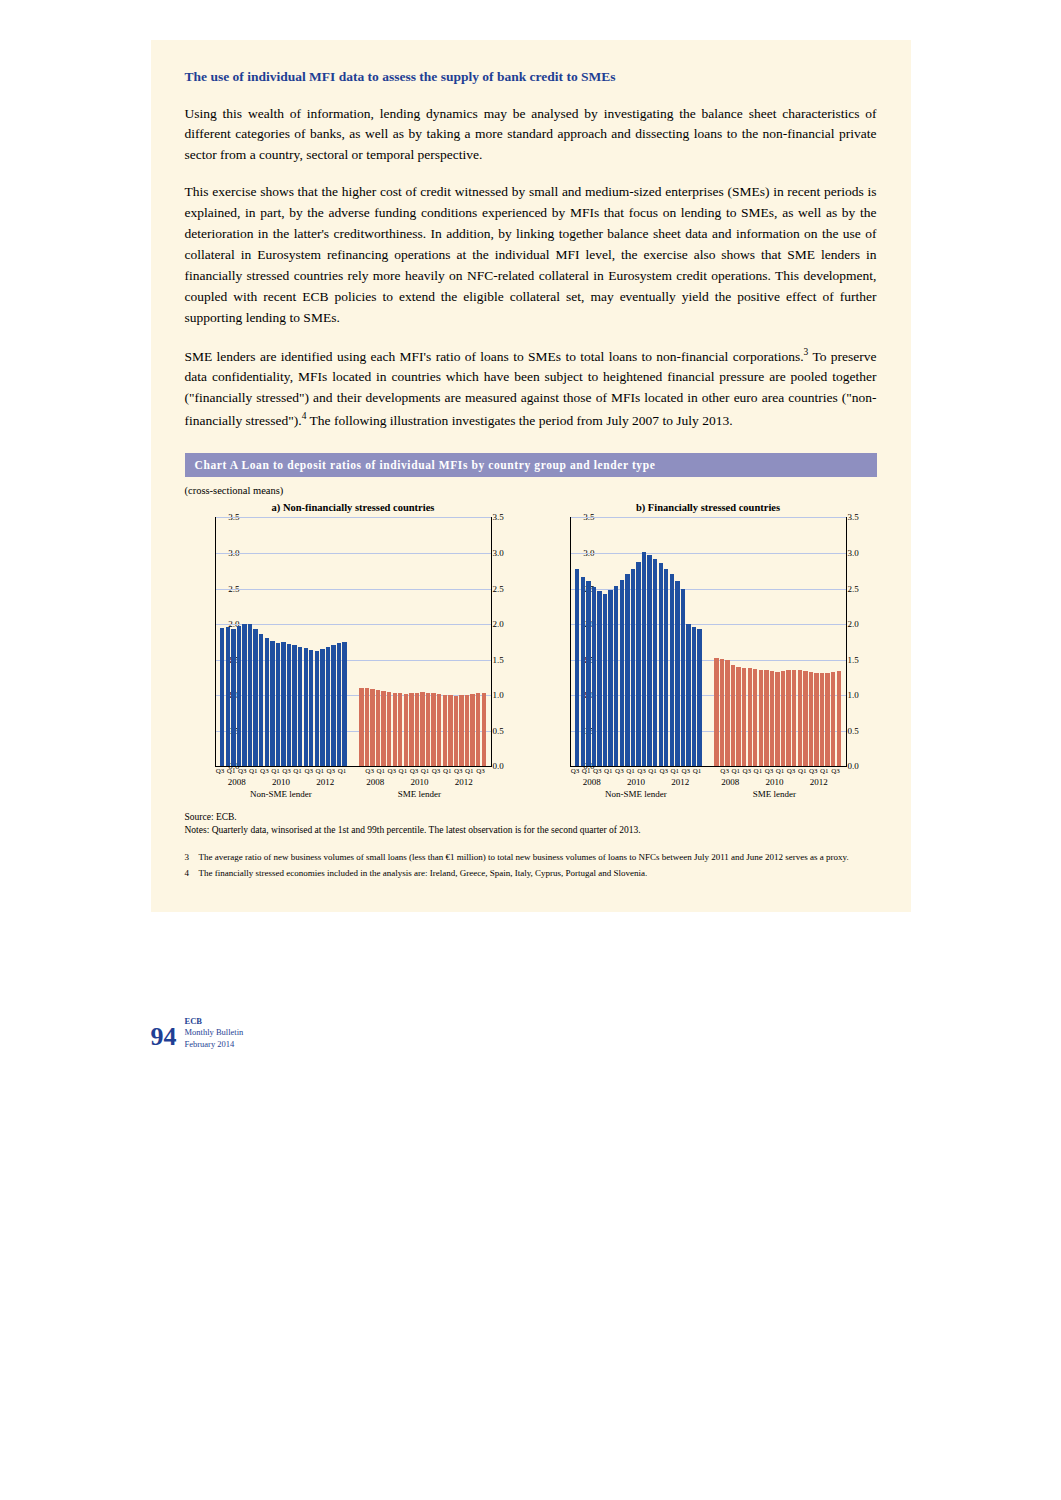The use of individual MFI data to assess the supply of bank credit to SMEs
Using this wealth of information, lending dynamics may be analysed by investigating the balance sheet characteristics of different categories of banks, as well as by taking a more standard approach and dissecting loans to the non-financial private sector from a country, sectoral or temporal perspective.
This exercise shows that the higher cost of credit witnessed by small and medium-sized enterprises (SMEs) in recent periods is explained, in part, by the adverse funding conditions experienced by MFIs that focus on lending to SMEs, as well as by the deterioration in the latter's creditworthiness. In addition, by linking together balance sheet data and information on the use of collateral in Eurosystem refinancing operations at the individual MFI level, the exercise also shows that SME lenders in financially stressed countries rely more heavily on NFC-related collateral in Eurosystem credit operations. This development, coupled with recent ECB policies to extend the eligible collateral set, may eventually yield the positive effect of further supporting lending to SMEs.
SME lenders are identified using each MFI's ratio of loans to SMEs to total loans to non-financial corporations.3 To preserve data confidentiality, MFIs located in countries which have been subject to heightened financial pressure are pooled together ("financially stressed") and their developments are measured against those of MFIs located in other euro area countries ("non-financially stressed").4 The following illustration investigates the period from July 2007 to July 2013.
Chart A Loan to deposit ratios of individual MFIs by country group and lender type
(cross-sectional means)
a) Non-financially stressed countries
3.5 3.0 2.5 2.0 1.5 1.0 0.5 0.0
3.5 3.0 2.5 2.0 1.5 1.0 0.5 0.0
Q3 Q1 Q3 Q1 Q3 Q1 Q3 Q1 Q3 Q1 Q3 Q1 Q3 Q1 Q3 Q1 Q3 Q1 Q3 Q1 Q3 Q1 Q3
2008 2010 2012 2008 2010 2012
Non-SME lender SME lender
b) Financially stressed countries
3.5 3.0 2.5 2.0 1.5 1.0 0.5 0.0
3.5 3.0 2.5 2.0 1.5 1.0 0.5 0.0
Q3 Q1 Q3 Q1 Q3 Q1 Q3 Q1 Q3 Q1 Q3 Q1 Q3 Q1 Q3 Q1 Q3 Q1 Q3 Q1 Q3 Q1 Q3
2008 2010 2012 2008 2010 2012
Non-SME lender SME lender
Source: ECB.
Notes: Quarterly data, winsorised at the 1st and 99th percentile. The latest observation is for the second quarter of 2013.
3 The average ratio of new business volumes of small loans (less than €1 million) to total new business volumes of loans to NFCs between July 2011 and June 2012 serves as a proxy.
4 The financially stressed economies included in the analysis are: Ireland, Greece, Spain, Italy, Cyprus, Portugal and Slovenia.
94
ECB
Monthly Bulletin
February 2014